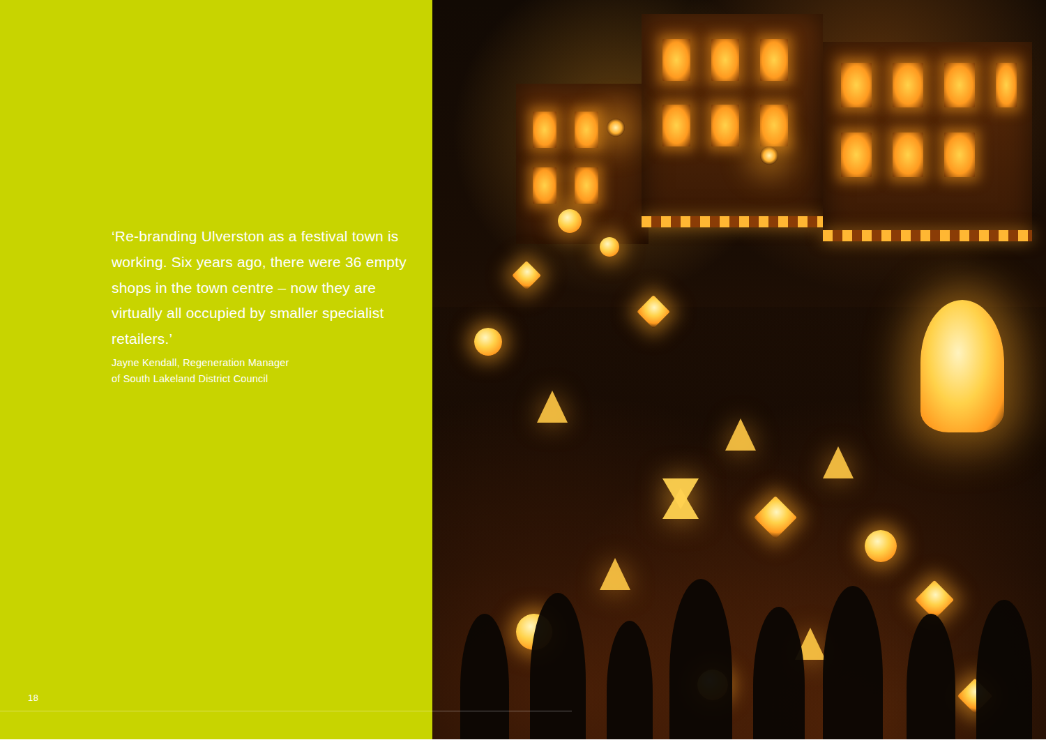‘Re-branding Ulverston as a festival town is working. Six years ago, there were 36 empty shops in the town centre – now they are virtually all occupied by smaller specialist retailers.’
Jayne Kendall, Regeneration Manager
of South Lakeland District Council
18